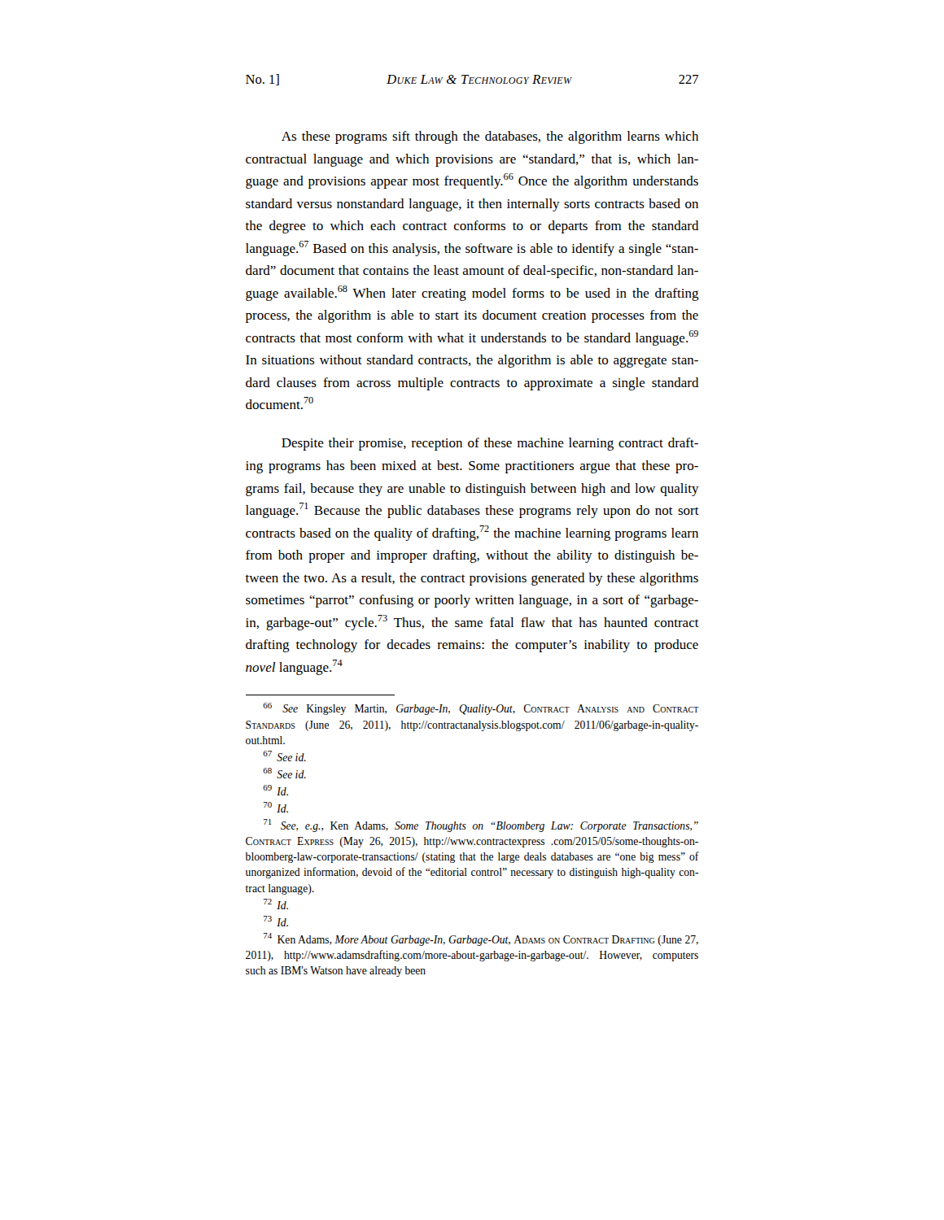No. 1] Duke Law & Technology Review 227
As these programs sift through the databases, the algorithm learns which contractual language and which provisions are “standard,” that is, which language and provisions appear most frequently.66 Once the algorithm understands standard versus nonstandard language, it then internally sorts contracts based on the degree to which each contract conforms to or departs from the standard language.67 Based on this analysis, the software is able to identify a single “standard” document that contains the least amount of deal-specific, non-standard language available.68 When later creating model forms to be used in the drafting process, the algorithm is able to start its document creation processes from the contracts that most conform with what it understands to be standard language.69 In situations without standard contracts, the algorithm is able to aggregate standard clauses from across multiple contracts to approximate a single standard document.70
Despite their promise, reception of these machine learning contract drafting programs has been mixed at best. Some practitioners argue that these programs fail, because they are unable to distinguish between high and low quality language.71 Because the public databases these programs rely upon do not sort contracts based on the quality of drafting,72 the machine learning programs learn from both proper and improper drafting, without the ability to distinguish between the two. As a result, the contract provisions generated by these algorithms sometimes “parrot” confusing or poorly written language, in a sort of “garbage-in, garbage-out” cycle.73 Thus, the same fatal flaw that has haunted contract drafting technology for decades remains: the computer’s inability to produce novel language.74
66 See Kingsley Martin, Garbage-In, Quality-Out, Contract Analysis and Contract Standards (June 26, 2011), http://contractanalysis.blogspot.com/ 2011/06/garbage-in-quality-out.html.
67 See id.
68 See id.
69 Id.
70 Id.
71 See, e.g., Ken Adams, Some Thoughts on “Bloomberg Law: Corporate Transactions,” Contract Express (May 26, 2015), http://www.contractexpress .com/2015/05/some-thoughts-on-bloomberg-law-corporate-transactions/ (stating that the large deals databases are “one big mess” of unorganized information, devoid of the “editorial control” necessary to distinguish high-quality contract language).
72 Id.
73 Id.
74 Ken Adams, More About Garbage-In, Garbage-Out, Adams on Contract Drafting (June 27, 2011), http://www.adamsdrafting.com/more-about-garbage-in-garbage-out/. However, computers such as IBM's Watson have already been